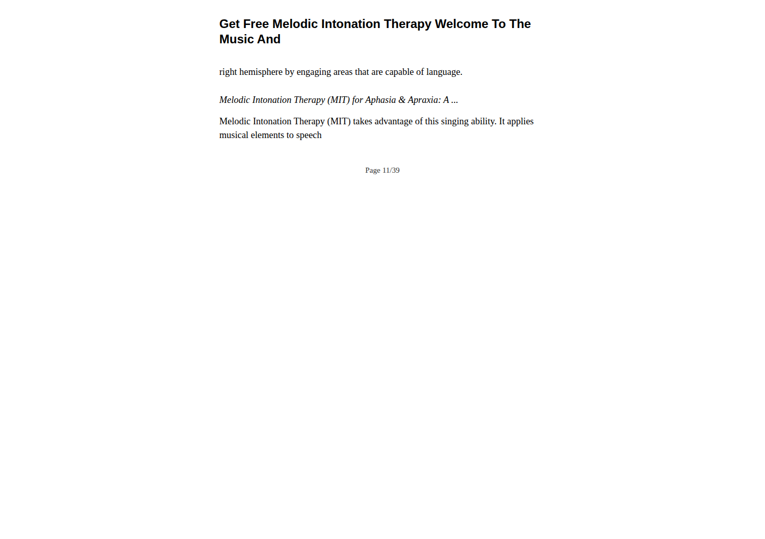Get Free Melodic Intonation Therapy Welcome To The Music And
right hemisphere by engaging areas that are capable of language.
Melodic Intonation Therapy (MIT) for Aphasia & Apraxia: A ...
Melodic Intonation Therapy (MIT) takes advantage of this singing ability. It applies musical elements to speech
Page 11/39